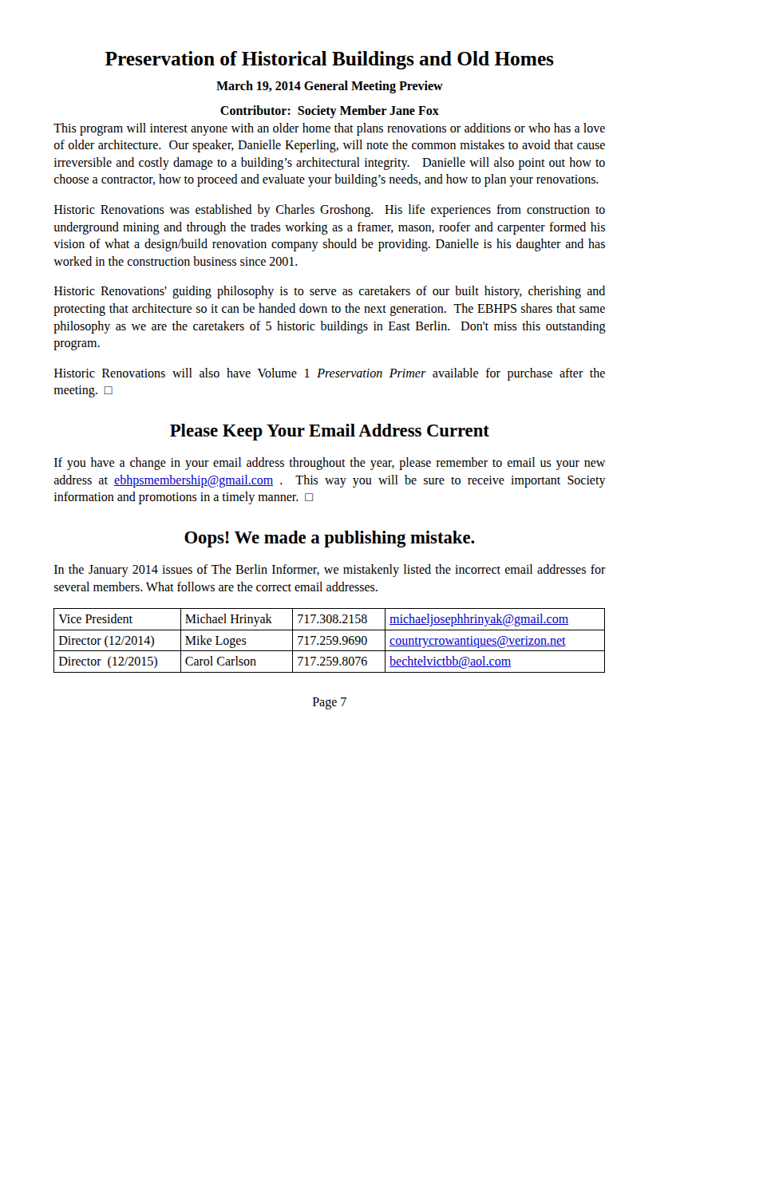Preservation of Historical Buildings and Old Homes
March 19, 2014 General Meeting Preview
Contributor: Society Member Jane Fox
This program will interest anyone with an older home that plans renovations or additions or who has a love of older architecture. Our speaker, Danielle Keperling, will note the common mistakes to avoid that cause irreversible and costly damage to a building’s architectural integrity. Danielle will also point out how to choose a contractor, how to proceed and evaluate your building’s needs, and how to plan your renovations.
Historic Renovations was established by Charles Groshong. His life experiences from construction to underground mining and through the trades working as a framer, mason, roofer and carpenter formed his vision of what a design/build renovation company should be providing. Danielle is his daughter and has worked in the construction business since 2001.
Historic Renovations' guiding philosophy is to serve as caretakers of our built history, cherishing and protecting that architecture so it can be handed down to the next generation. The EBHPS shares that same philosophy as we are the caretakers of 5 historic buildings in East Berlin. Don't miss this outstanding program.
Historic Renovations will also have Volume 1 Preservation Primer available for purchase after the meeting. □
Please Keep Your Email Address Current
If you have a change in your email address throughout the year, please remember to email us your new address at ebhpsmembership@gmail.com . This way you will be sure to receive important Society information and promotions in a timely manner. □
Oops! We made a publishing mistake.
In the January 2014 issues of The Berlin Informer, we mistakenly listed the incorrect email addresses for several members. What follows are the correct email addresses.
| Vice President | Michael Hrinyak | 717.308.2158 | michaeljosephhrinyak@gmail.com |
| Director (12/2014) | Mike Loges | 717.259.9690 | countrycrowantiques@verizon.net |
| Director (12/2015) | Carol Carlson | 717.259.8076 | bechtelvictbb@aol.com |
Page 7